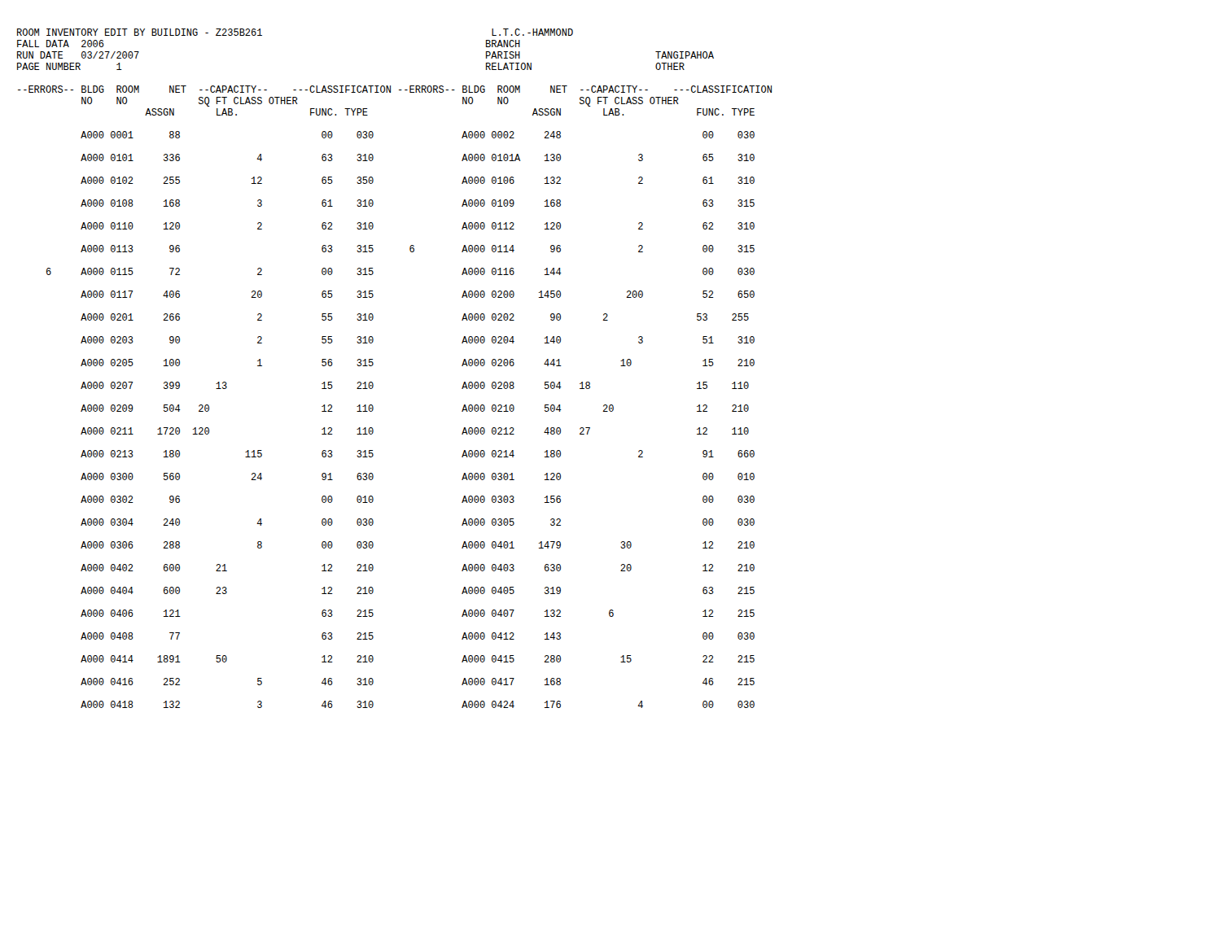ROOM INVENTORY EDIT BY BUILDING - Z235B261 L.T.C.-HAMMOND FALL DATA 2006 BRANCH RUN DATE 03/27/2007 PARISH TANGIPAHOA PAGE NUMBER 1 RELATION OTHER --ERRORS-- BLDG ROOM NET --CAPACITY-- ---CLASSIFICATION --ERRORS-- BLDG ROOM NET --CAPACITY-- ---CLASSIFICATION NO NO SQ FT CLASS OTHER NO NO SQ FT CLASS OTHER ASSGN LAB. FUNC. TYPE ASSGN LAB. FUNC. TYPE A000 0001 88 00 030 A000 0002 248 00 030 A000 0101 336 4 63 310 A000 0101A 130 3 65 310 A000 0102 255 12 65 350 A000 0106 132 2 61 310 A000 0108 168 3 61 310 A000 0109 168 63 315 A000 0110 120 2 62 310 A000 0112 120 2 62 310 A000 0113 96 63 315 6 A000 0114 96 2 00 315 6 A000 0115 72 2 00 315 A000 0116 144 00 030 A000 0117 406 20 65 315 A000 0200 1450 200 52 650 A000 0201 266 2 55 310 A000 0202 90 2 53 255 A000 0203 90 2 55 310 A000 0204 140 3 51 310 A000 0205 100 1 56 315 A000 0206 441 10 15 210 A000 0207 399 13 15 210 A000 0208 504 18 15 110 A000 0209 504 20 12 110 A000 0210 504 20 12 210 A000 0211 1720 120 12 110 A000 0212 480 27 12 110 A000 0213 180 115 63 315 A000 0214 180 2 91 660 A000 0300 560 24 91 630 A000 0301 120 00 010 A000 0302 96 00 010 A000 0303 156 00 030 A000 0304 240 4 00 030 A000 0305 32 00 030 A000 0306 288 8 00 030 A000 0401 1479 30 12 210 A000 0402 600 21 12 210 A000 0403 630 20 12 210 A000 0404 600 23 12 210 A000 0405 319 63 215 A000 0406 121 63 215 A000 0407 132 6 12 215 A000 0408 77 63 215 A000 0412 143 00 030 A000 0414 1891 50 12 210 A000 0415 280 15 22 215 A000 0416 252 5 46 310 A000 0417 168 46 215 A000 0418 132 3 46 310 A000 0424 176 4 00 030